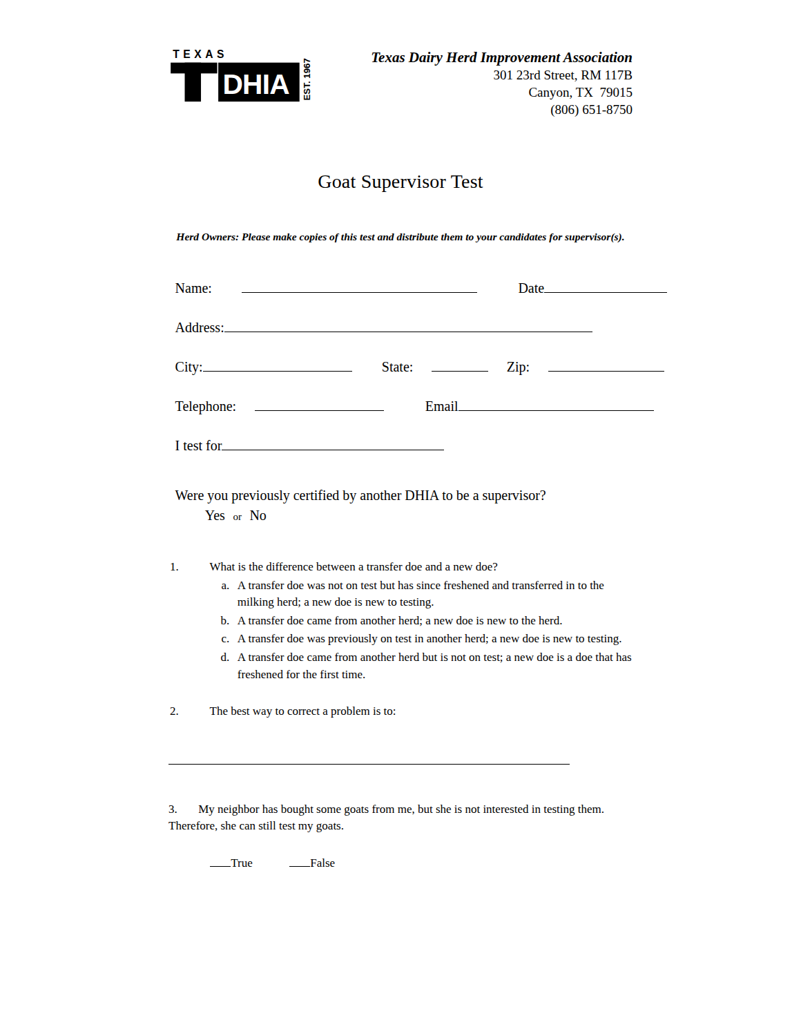TEXAS DHIA EST. 1967
Texas Dairy Herd Improvement Association
301 23rd Street, RM 117B
Canyon, TX 79015
(806) 651-8750
Goat Supervisor Test
Herd Owners: Please make copies of this test and distribute them to your candidates for supervisor(s).
Name: Date
Address:
City: State: Zip:
Telephone: Email
I test for
Were you previously certified by another DHIA to be a supervisor?Yes or No
1. What is the difference between a transfer doe and a new doe?
a. A transfer doe was not on test but has since freshened and transferred in to the milking herd; a new doe is new to testing.
b. A transfer doe came from another herd; a new doe is new to the herd.
c. A transfer doe was previously on test in another herd; a new doe is new to testing.
d. A transfer doe came from another herd but is not on test; a new doe is a doe that has freshened for the first time.
2. The best way to correct a problem is to:
3. My neighbor has bought some goats from me, but she is not interested in testing them. Therefore, she can still test my goats.
True False